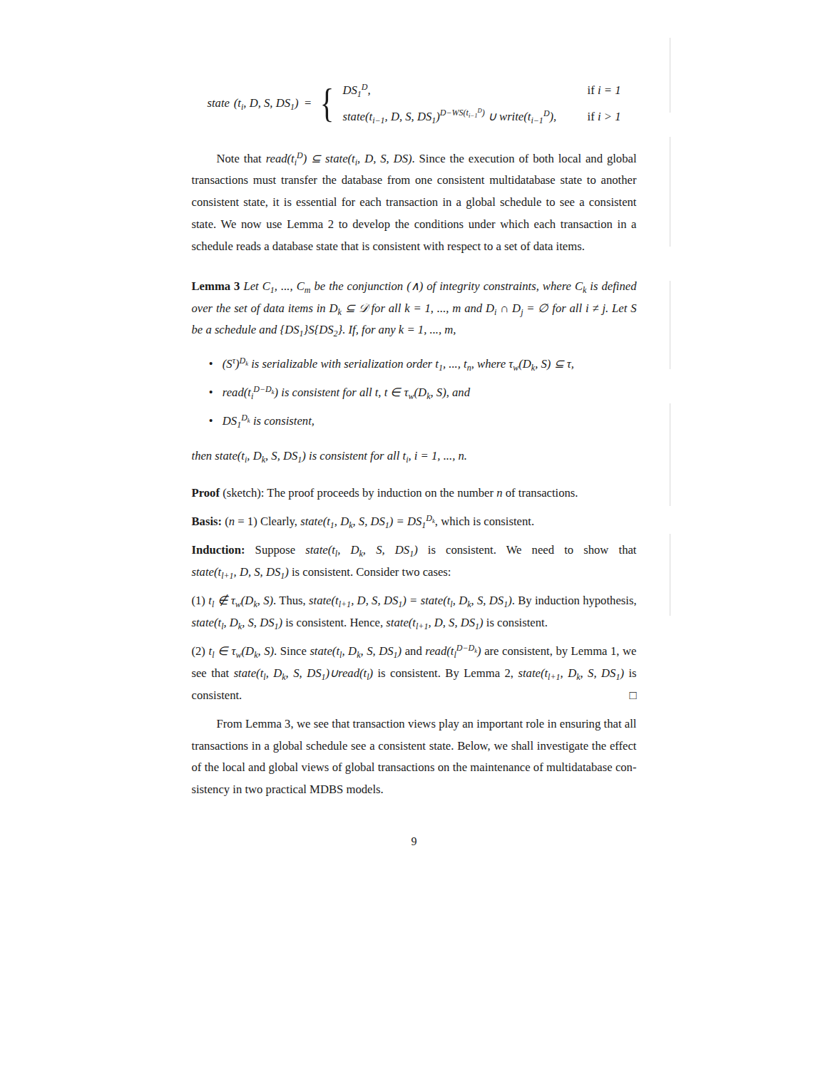state(ti, D, S, DS1) = {
| DS 1 D , | if i = 1 |
| state(t i−1 , D, S, DS 1 ) D−WS(t i−1 D ) ∪ write(t i−1 D ), | if i > 1 |
Note that read(tiD) ⊆ state(ti, D, S, DS). Since the execution of both local and global transactions must transfer the database from one consistent multidatabase state to another consistent state, it is essential for each transaction in a global schedule to see a consistent state. We now use Lemma 2 to develop the conditions under which each transaction in a schedule reads a database state that is consistent with respect to a set of data items.
Lemma 3 Let C1, ..., Cm be the conjunction (∧) of integrity constraints, where Ck is defined over the set of data items in Dk ⊆ 𝒟 for all k = 1, ..., m and Di ∩ Dj = ∅ for all i ≠ j. Let S be a schedule and {DS1}S{DS2}. If, for any k = 1, ..., m,
(Sτ)Dk is serializable with serialization order t1, ..., tn, where τw(Dk, S) ⊆ τ,
read(tiD−Dk) is consistent for all t, t ∈ τw(Dk, S), and
DS1Dk is consistent,
then state(ti, Dk, S, DS1) is consistent for all ti, i = 1, ..., n.
Proof (sketch): The proof proceeds by induction on the number n of transactions.
Basis: (n = 1) Clearly, state(t1, Dk, S, DS1) = DS1Dk, which is consistent.
Induction: Suppose state(tl, Dk, S, DS1) is consistent. We need to show that state(tl+1, D, S, DS1) is consistent. Consider two cases:
(1) tl ∉ τw(Dk, S). Thus, state(tl+1, D, S, DS1) = state(tl, Dk, S, DS1). By induction hypothesis, state(tl, Dk, S, DS1) is consistent. Hence, state(tl+1, D, S, DS1) is consistent.
(2) tl ∈ τw(Dk, S). Since state(tl, Dk, S, DS1) and read(tlD−Dk) are consistent, by Lemma 1, we see that state(tl, Dk, S, DS1)∪read(tl) is consistent. By Lemma 2, state(tl+1, Dk, S, DS1) is consistent.□
From Lemma 3, we see that transaction views play an important role in ensuring that all transactions in a global schedule see a consistent state. Below, we shall investigate the effect of the local and global views of global transactions on the maintenance of multidatabase consistency in two practical MDBS models.
9